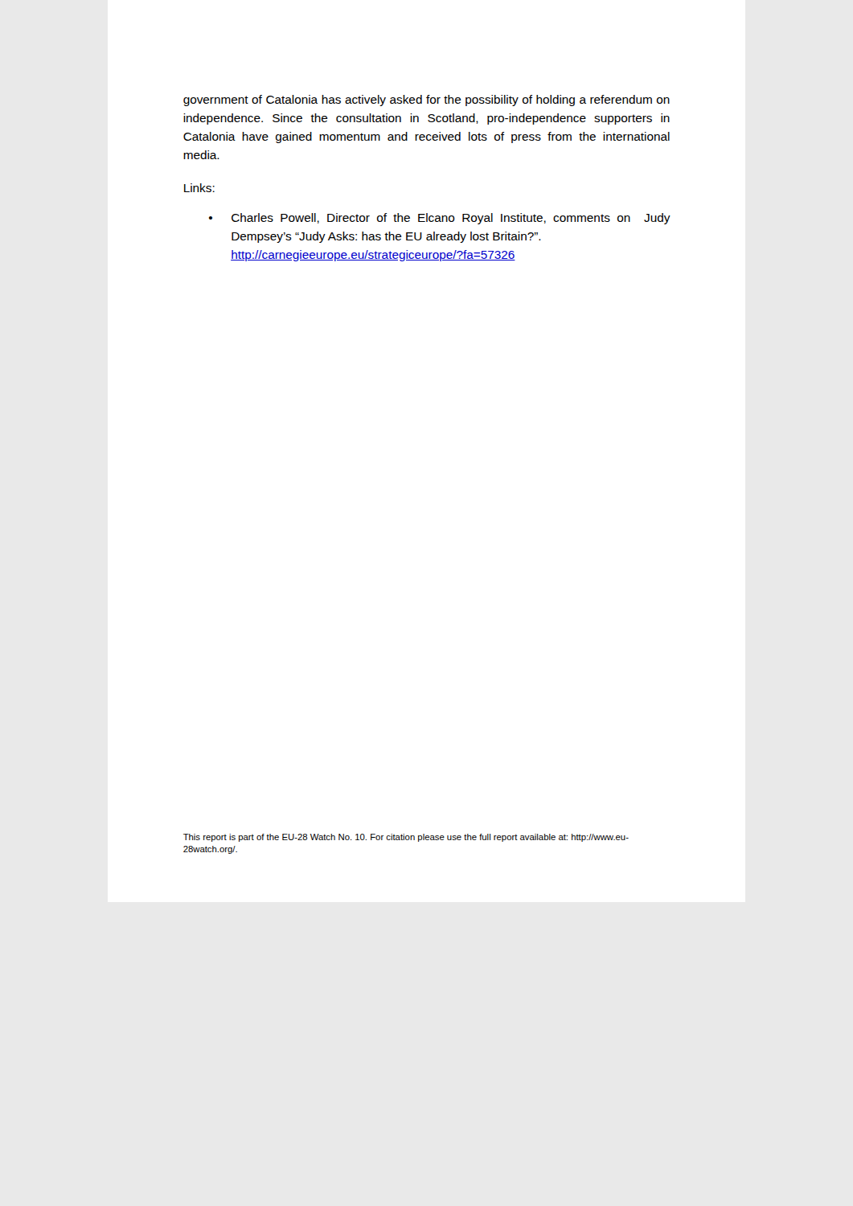government of Catalonia has actively asked for the possibility of holding a referendum on independence. Since the consultation in Scotland, pro-independence supporters in Catalonia have gained momentum and received lots of press from the international media.
Links:
Charles Powell, Director of the Elcano Royal Institute, comments on Judy Dempsey’s “Judy Asks: has the EU already lost Britain?”.
http://carnegieeurope.eu/strategiceurope/?fa=57326
This report is part of the EU-28 Watch No. 10. For citation please use the full report available at: http://www.eu-28watch.org/.